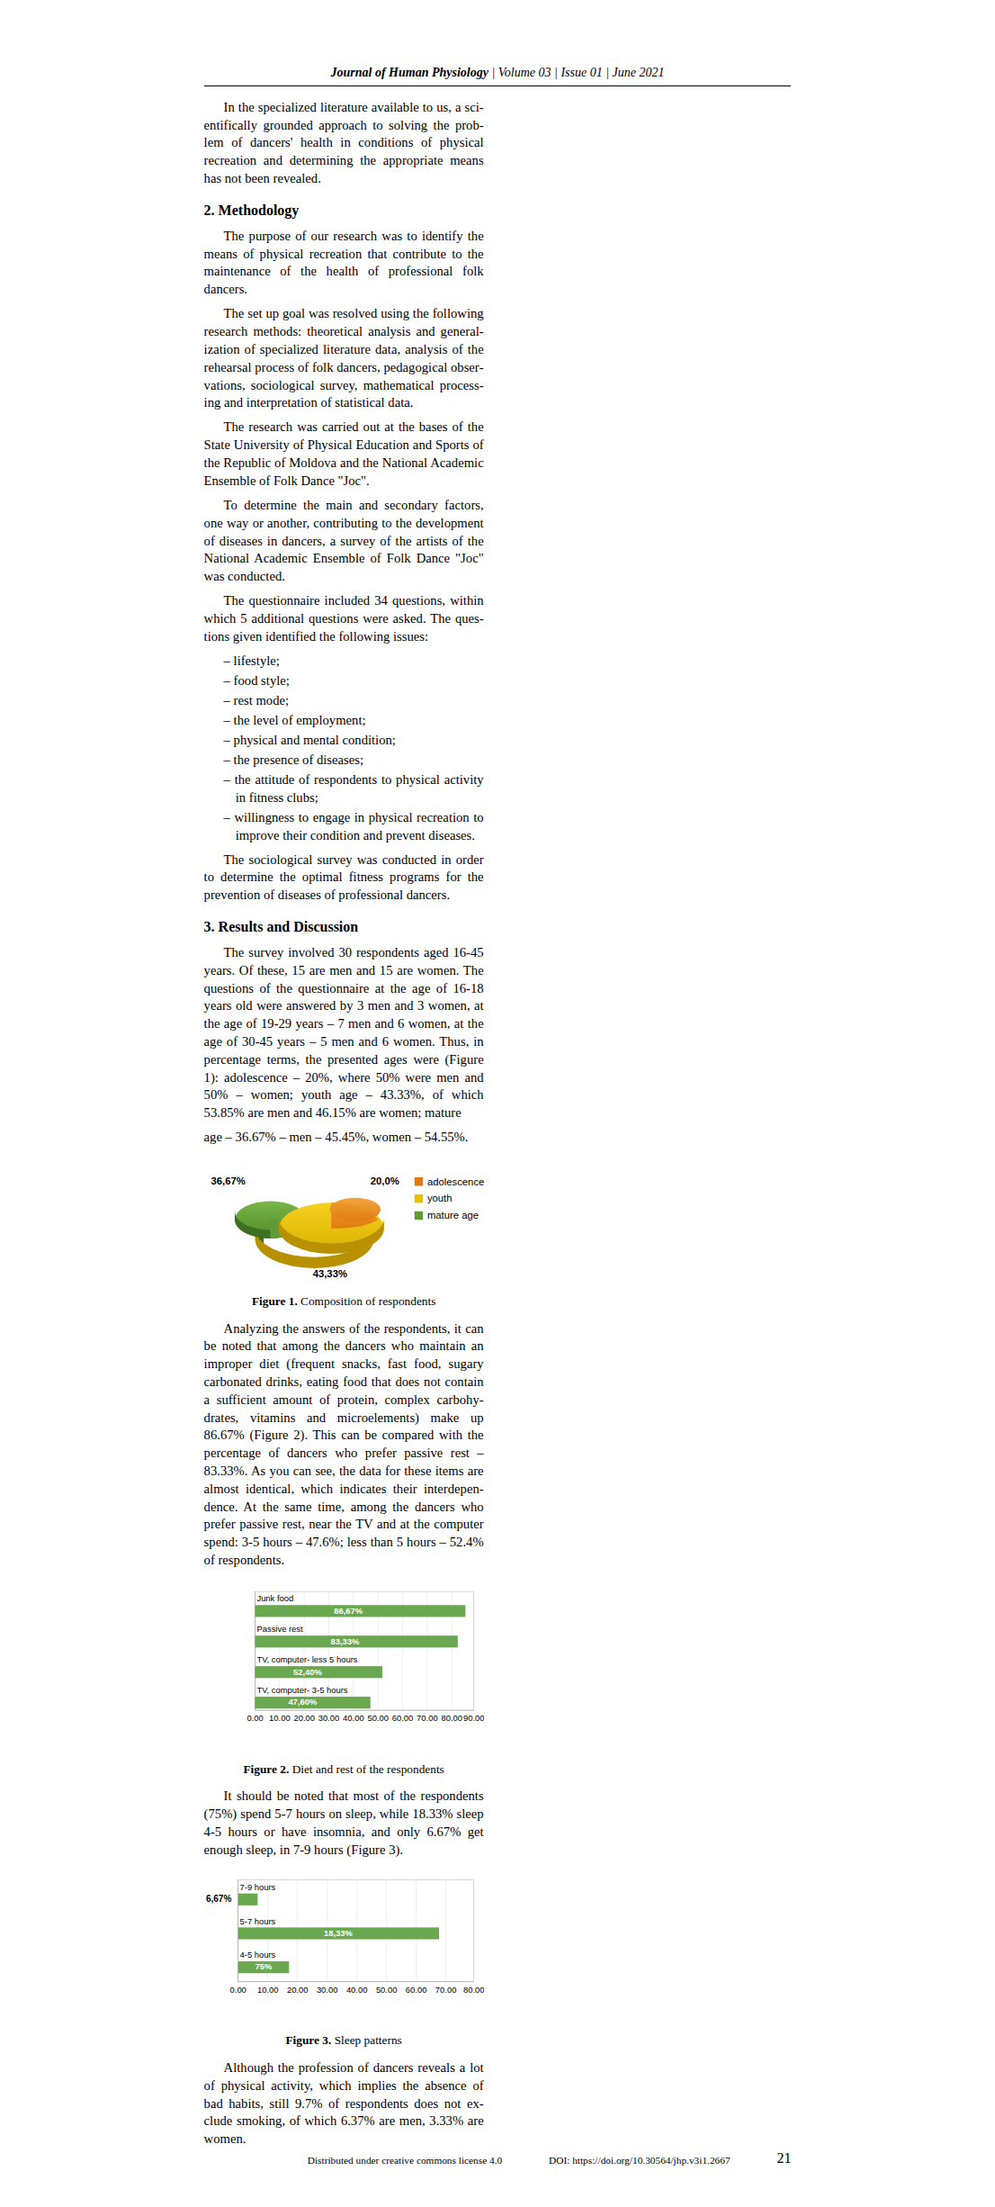Journal of Human Physiology | Volume 03 | Issue 01 | June 2021
In the specialized literature available to us, a scientifically grounded approach to solving the problem of dancers' health in conditions of physical recreation and determining the appropriate means has not been revealed.
2. Methodology
The purpose of our research was to identify the means of physical recreation that contribute to the maintenance of the health of professional folk dancers.
The set up goal was resolved using the following research methods: theoretical analysis and generalization of specialized literature data, analysis of the rehearsal process of folk dancers, pedagogical observations, sociological survey, mathematical processing and interpretation of statistical data.
The research was carried out at the bases of the State University of Physical Education and Sports of the Republic of Moldova and the National Academic Ensemble of Folk Dance "Joc".
To determine the main and secondary factors, one way or another, contributing to the development of diseases in dancers, a survey of the artists of the National Academic Ensemble of Folk Dance "Joc" was conducted.
The questionnaire included 34 questions, within which 5 additional questions were asked. The questions given identified the following issues:
lifestyle;
food style;
rest mode;
the level of employment;
physical and mental condition;
the presence of diseases;
the attitude of respondents to physical activity in fitness clubs;
willingness to engage in physical recreation to improve their condition and prevent diseases.
The sociological survey was conducted in order to determine the optimal fitness programs for the prevention of diseases of professional dancers.
3. Results and Discussion
The survey involved 30 respondents aged 16-45 years. Of these, 15 are men and 15 are women. The questions of the questionnaire at the age of 16-18 years old were answered by 3 men and 3 women, at the age of 19-29 years – 7 men and 6 women, at the age of 30-45 years – 5 men and 6 women. Thus, in percentage terms, the presented ages were (Figure 1): adolescence – 20%, where 50% were men and 50% – women; youth age – 43.33%, of which 53.85% are men and 46.15% are women; mature
age – 36.67% – men – 45.45%, women – 54.55%.
36,67% 20,0% 43,33% adolescence youth mature age
Figure 1. Composition of respondents
Analyzing the answers of the respondents, it can be noted that among the dancers who maintain an improper diet (frequent snacks, fast food, sugary carbonated drinks, eating food that does not contain a sufficient amount of protein, complex carbohydrates, vitamins and microelements) make up 86.67% (Figure 2). This can be compared with the percentage of dancers who prefer passive rest – 83.33%. As you can see, the data for these items are almost identical, which indicates their interdependence. At the same time, among the dancers who prefer passive rest, near the TV and at the computer spend: 3-5 hours – 47.6%; less than 5 hours – 52.4% of respondents.
Junk food Passive rest TV, computer- less 5 hours TV, computer- 3-5 hours 86,67% 83,33% 52,40% 47,60% 0.00 10.00 20.00 30.00 40.00 50.00 60.00 70.00 80.00 90.00
Figure 2. Diet and rest of the respondents
It should be noted that most of the respondents (75%) spend 5-7 hours on sleep, while 18.33% sleep 4-5 hours or have insomnia, and only 6.67% get enough sleep, in 7-9 hours (Figure 3).
7-9 hours 5-7 hours 4-5 hours 6,67% 18,33% 75% 0.00 10.00 20.00 30.00 40.00 50.00 60.00 70.00 80.00
Figure 3. Sleep patterns
Although the profession of dancers reveals a lot of physical activity, which implies the absence of bad habits, still 9.7% of respondents does not exclude smoking, of which 6.37% are men, 3.33% are women.
Distributed under creative commons license 4.0
DOI: https://doi.org/10.30564/jhp.v3i1.2667
21